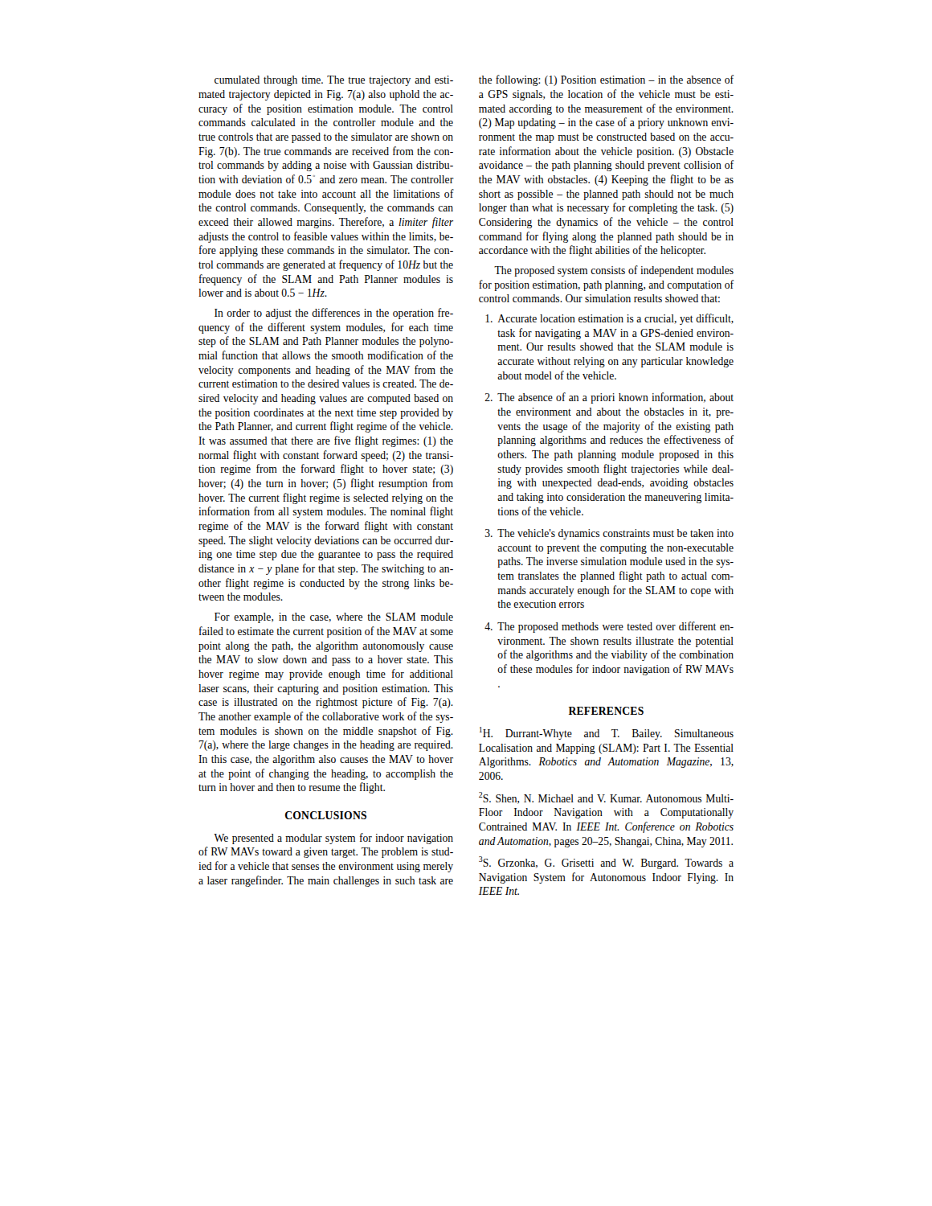cumulated through time. The true trajectory and estimated trajectory depicted in Fig. 7(a) also uphold the accuracy of the position estimation module. The control commands calculated in the controller module and the true controls that are passed to the simulator are shown on Fig. 7(b). The true commands are received from the control commands by adding a noise with Gaussian distribution with deviation of 0.5◦ and zero mean. The controller module does not take into account all the limitations of the control commands. Consequently, the commands can exceed their allowed margins. Therefore, a limiter filter adjusts the control to feasible values within the limits, before applying these commands in the simulator. The control commands are generated at frequency of 10Hz but the frequency of the SLAM and Path Planner modules is lower and is about 0.5 − 1Hz.
In order to adjust the differences in the operation frequency of the different system modules, for each time step of the SLAM and Path Planner modules the polynomial function that allows the smooth modification of the velocity components and heading of the MAV from the current estimation to the desired values is created. The desired velocity and heading values are computed based on the position coordinates at the next time step provided by the Path Planner, and current flight regime of the vehicle. It was assumed that there are five flight regimes: (1) the normal flight with constant forward speed; (2) the transition regime from the forward flight to hover state; (3) hover; (4) the turn in hover; (5) flight resumption from hover. The current flight regime is selected relying on the information from all system modules. The nominal flight regime of the MAV is the forward flight with constant speed. The slight velocity deviations can be occurred during one time step due the guarantee to pass the required distance in x − y plane for that step. The switching to another flight regime is conducted by the strong links between the modules.
For example, in the case, where the SLAM module failed to estimate the current position of the MAV at some point along the path, the algorithm autonomously cause the MAV to slow down and pass to a hover state. This hover regime may provide enough time for additional laser scans, their capturing and position estimation. This case is illustrated on the rightmost picture of Fig. 7(a). The another example of the collaborative work of the system modules is shown on the middle snapshot of Fig. 7(a), where the large changes in the heading are required. In this case, the algorithm also causes the MAV to hover at the point of changing the heading, to accomplish the turn in hover and then to resume the flight.
Conclusions
We presented a modular system for indoor navigation of RW MAVs toward a given target. The problem is studied for a vehicle that senses the environment using merely a laser rangefinder. The main challenges in such task are the following: (1) Position estimation – in the absence of a GPS signals, the location of the vehicle must be estimated according to the measurement of the environment. (2) Map updating – in the case of a priory unknown environment the map must be constructed based on the accurate information about the vehicle position. (3) Obstacle avoidance – the path planning should prevent collision of the MAV with obstacles. (4) Keeping the flight to be as short as possible – the planned path should not be much longer than what is necessary for completing the task. (5) Considering the dynamics of the vehicle – the control command for flying along the planned path should be in accordance with the flight abilities of the helicopter.
The proposed system consists of independent modules for position estimation, path planning, and computation of control commands. Our simulation results showed that:
Accurate location estimation is a crucial, yet difficult, task for navigating a MAV in a GPS-denied environment. Our results showed that the SLAM module is accurate without relying on any particular knowledge about model of the vehicle.
The absence of an a priori known information, about the environment and about the obstacles in it, prevents the usage of the majority of the existing path planning algorithms and reduces the effectiveness of others. The path planning module proposed in this study provides smooth flight trajectories while dealing with unexpected dead-ends, avoiding obstacles and taking into consideration the maneuvering limitations of the vehicle.
The vehicle's dynamics constraints must be taken into account to prevent the computing the non-executable paths. The inverse simulation module used in the system translates the planned flight path to actual commands accurately enough for the SLAM to cope with the execution errors
The proposed methods were tested over different environment. The shown results illustrate the potential of the algorithms and the viability of the combination of these modules for indoor navigation of RW MAVs .
References
1H. Durrant-Whyte and T. Bailey. Simultaneous Localisation and Mapping (SLAM): Part I. The Essential Algorithms. Robotics and Automation Magazine, 13, 2006.
2S. Shen, N. Michael and V. Kumar. Autonomous Multi-Floor Indoor Navigation with a Computationally Contrained MAV. In IEEE Int. Conference on Robotics and Automation, pages 20–25, Shangai, China, May 2011.
3S. Grzonka, G. Grisetti and W. Burgard. Towards a Navigation System for Autonomous Indoor Flying. In IEEE Int.